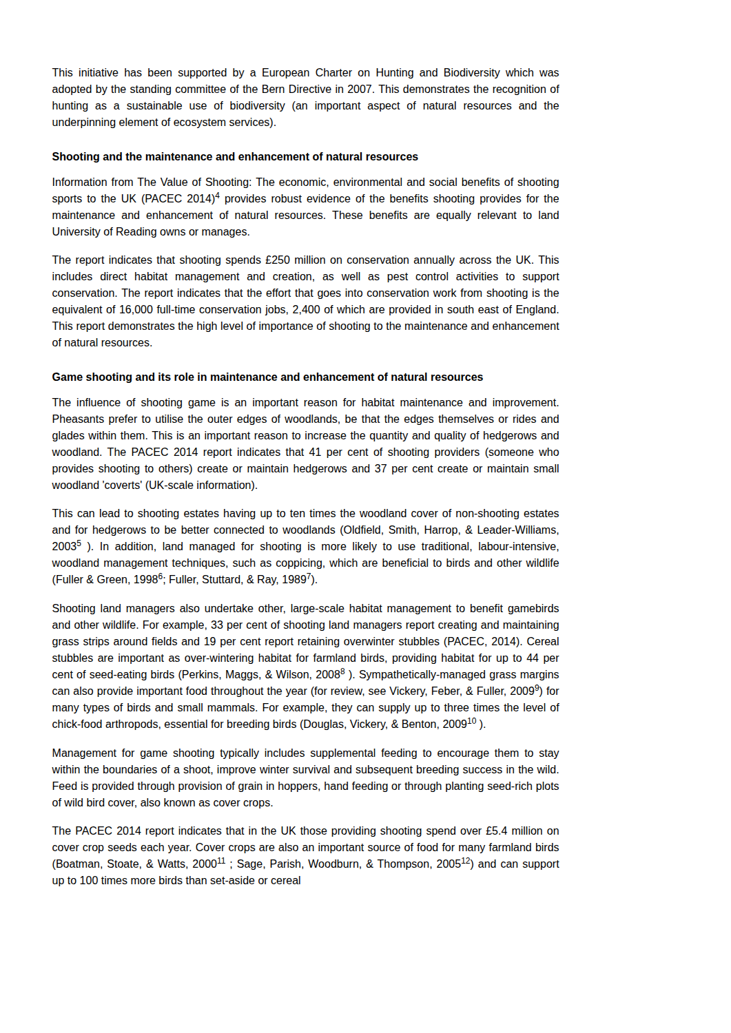This initiative has been supported by a European Charter on Hunting and Biodiversity which was adopted by the standing committee of the Bern Directive in 2007. This demonstrates the recognition of hunting as a sustainable use of biodiversity (an important aspect of natural resources and the underpinning element of ecosystem services).
Shooting and the maintenance and enhancement of natural resources
Information from The Value of Shooting: The economic, environmental and social benefits of shooting sports to the UK (PACEC 2014)4 provides robust evidence of the benefits shooting provides for the maintenance and enhancement of natural resources. These benefits are equally relevant to land University of Reading owns or manages.
The report indicates that shooting spends £250 million on conservation annually across the UK. This includes direct habitat management and creation, as well as pest control activities to support conservation. The report indicates that the effort that goes into conservation work from shooting is the equivalent of 16,000 full-time conservation jobs, 2,400 of which are provided in south east of England. This report demonstrates the high level of importance of shooting to the maintenance and enhancement of natural resources.
Game shooting and its role in maintenance and enhancement of natural resources
The influence of shooting game is an important reason for habitat maintenance and improvement. Pheasants prefer to utilise the outer edges of woodlands, be that the edges themselves or rides and glades within them. This is an important reason to increase the quantity and quality of hedgerows and woodland. The PACEC 2014 report indicates that 41 per cent of shooting providers (someone who provides shooting to others) create or maintain hedgerows and 37 per cent create or maintain small woodland 'coverts' (UK-scale information).
This can lead to shooting estates having up to ten times the woodland cover of non-shooting estates and for hedgerows to be better connected to woodlands (Oldfield, Smith, Harrop, & Leader-Williams, 20035 ). In addition, land managed for shooting is more likely to use traditional, labour-intensive, woodland management techniques, such as coppicing, which are beneficial to birds and other wildlife (Fuller & Green, 19986; Fuller, Stuttard, & Ray, 19897).
Shooting land managers also undertake other, large-scale habitat management to benefit gamebirds and other wildlife. For example, 33 per cent of shooting land managers report creating and maintaining grass strips around fields and 19 per cent report retaining overwinter stubbles (PACEC, 2014). Cereal stubbles are important as over-wintering habitat for farmland birds, providing habitat for up to 44 per cent of seed-eating birds (Perkins, Maggs, & Wilson, 20088 ). Sympathetically-managed grass margins can also provide important food throughout the year (for review, see Vickery, Feber, & Fuller, 20099) for many types of birds and small mammals. For example, they can supply up to three times the level of chick-food arthropods, essential for breeding birds (Douglas, Vickery, & Benton, 200910 ).
Management for game shooting typically includes supplemental feeding to encourage them to stay within the boundaries of a shoot, improve winter survival and subsequent breeding success in the wild. Feed is provided through provision of grain in hoppers, hand feeding or through planting seed-rich plots of wild bird cover, also known as cover crops.
The PACEC 2014 report indicates that in the UK those providing shooting spend over £5.4 million on cover crop seeds each year. Cover crops are also an important source of food for many farmland birds (Boatman, Stoate, & Watts, 200011 ; Sage, Parish, Woodburn, & Thompson, 200512) and can support up to 100 times more birds than set-aside or cereal